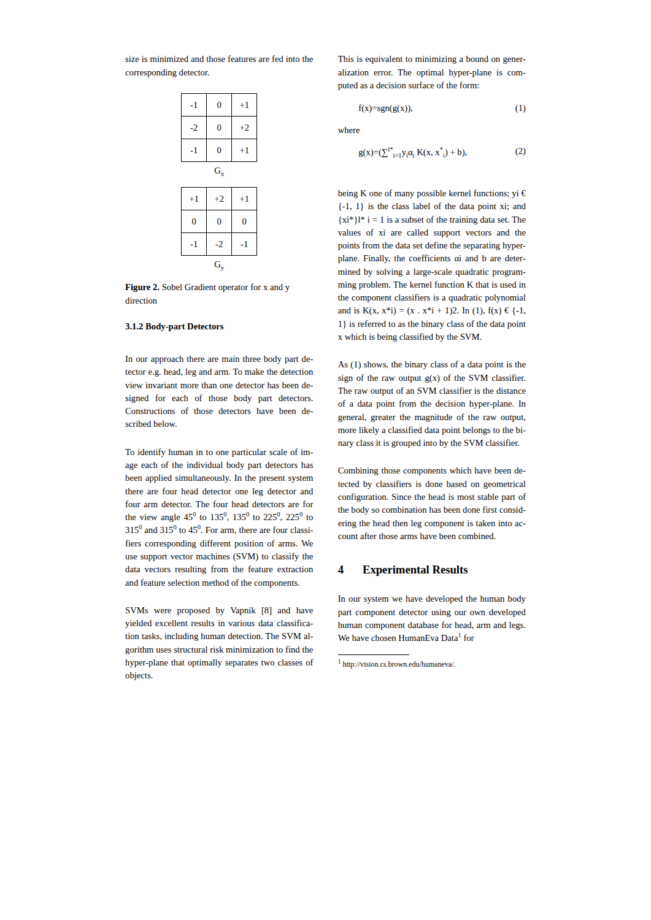size is minimized and those features are fed into the corresponding detector.
| -1 | 0 | +1 |
| -2 | 0 | +2 |
| -1 | 0 | +1 |
Gx
| +1 | +2 | +1 |
| 0 | 0 | 0 |
| -1 | -2 | -1 |
Gy
Figure 2. Sobel Gradient operator for x and y direction
3.1.2 Body-part Detectors
In our approach there are main three body part detector e.g. head, leg and arm. To make the detection view invariant more than one detector has been designed for each of those body part detectors. Constructions of those detectors have been described below.
To identify human in to one particular scale of image each of the individual body part detectors has been applied simultaneously. In the present system there are four head detector one leg detector and four arm detector. The four head detectors are for the view angle 450 to 1350, 1350 to 2250, 2250 to 3150 and 3150 to 450. For arm, there are four classifiers corresponding different position of arms. We use support vector machines (SVM) to classify the data vectors resulting from the feature extraction and feature selection method of the components.
SVMs were proposed by Vapnik [8] and have yielded excellent results in various data classification tasks, including human detection. The SVM algorithm uses structural risk minimization to find the hyper-plane that optimally separates two classes of objects.
This is equivalent to minimizing a bound on generalization error. The optimal hyper-plane is computed as a decision surface of the form:
f(x)=sgn(g(x)),(1)
where
g(x)=(∑l*i=1yiαi K(x, x*i) + b),(2)
being K one of many possible kernel functions; yi € {-1, 1} is the class label of the data point xi; and {xi*}l* i = 1 is a subset of the training data set. The values of xi are called support vectors and the points from the data set define the separating hyper-plane. Finally, the coefficients αi and b are determined by solving a large-scale quadratic programming problem. The kernel function K that is used in the component classifiers is a quadratic polynomial and is K(x, x*i) = (x . x*i + 1)2. In (1), f(x) € {-1, 1} is referred to as the binary class of the data point x which is being classified by the SVM.
As (1) shows, the binary class of a data point is the sign of the raw output g(x) of the SVM classifier. The raw output of an SVM classifier is the distance of a data point from the decision hyper-plane. In general, greater the magnitude of the raw output, more likely a classified data point belongs to the binary class it is grouped into by the SVM classifier.
Combining those components which have been detected by classifiers is done based on geometrical configuration. Since the head is most stable part of the body so combination has been done first considering the head then leg component is taken into account after those arms have been combined.
4 Experimental Results
In our system we have developed the human body part component detector using our own developed human component database for head, arm and legs. We have chosen HumanEva Data1 for
1 http://vision.cs.brown.edu/humaneva/.